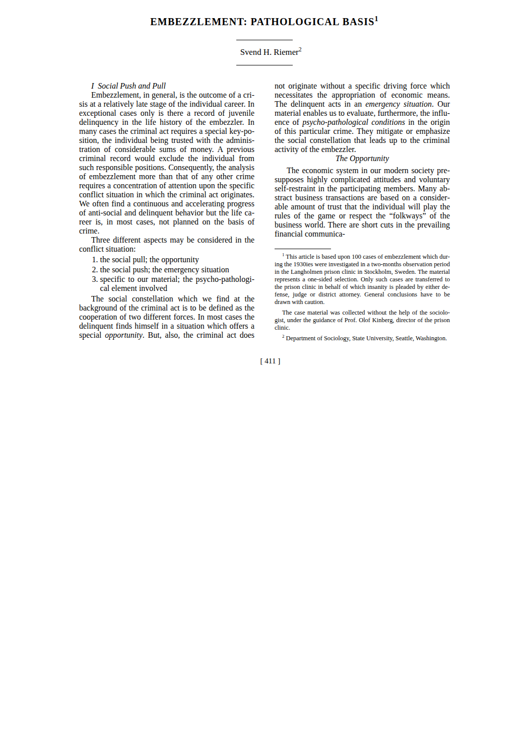EMBEZZLEMENT: PATHOLOGICAL BASIS1
Svend H. Riemer2
I Social Push and Pull
Embezzlement, in general, is the outcome of a crisis at a relatively late stage of the individual career. In exceptional cases only is there a record of juvenile delinquency in the life history of the embezzler. In many cases the criminal act requires a special key-position, the individual being trusted with the administration of considerable sums of money. A previous criminal record would exclude the individual from such responsible positions. Consequently, the analysis of embezzlement more than that of any other crime requires a concentration of attention upon the specific conflict situation in which the criminal act originates. We often find a continuous and accelerating progress of anti-social and delinquent behavior but the life career is, in most cases, not planned on the basis of crime.
Three different aspects may be considered in the conflict situation:
the social pull; the opportunity
the social push; the emergency situation
specific to our material; the psycho-pathological element involved
The social constellation which we find at the background of the criminal act is to be defined as the cooperation of two different forces. In most cases the delinquent finds himself in a situation which offers a special opportunity. But, also, the criminal act does not originate without a specific driving force which necessitates the appropriation of economic means. The delinquent acts in an emergency situation. Our material enables us to evaluate, furthermore, the influence of psycho-pathological conditions in the origin of this particular crime. They mitigate or emphasize the social constellation that leads up to the criminal activity of the embezzler.
The Opportunity
The economic system in our modern society presupposes highly complicated attitudes and voluntary self-restraint in the participating members. Many abstract business transactions are based on a considerable amount of trust that the individual will play the rules of the game or respect the “folkways” of the business world. There are short cuts in the prevailing financial communica-
1 This article is based upon 100 cases of embezzlement which during the 1930ies were investigated in a two-months observation period in the Langholmen prison clinic in Stockholm, Sweden. The material represents a one-sided selection. Only such cases are transferred to the prison clinic in behalf of which insanity is pleaded by either defense, judge or district attorney. General conclusions have to be drawn with caution.
The case material was collected without the help of the sociologist, under the guidance of Prof. Olof Kinberg, director of the prison clinic.
2 Department of Sociology, State University, Seattle, Washington.
[ 411 ]